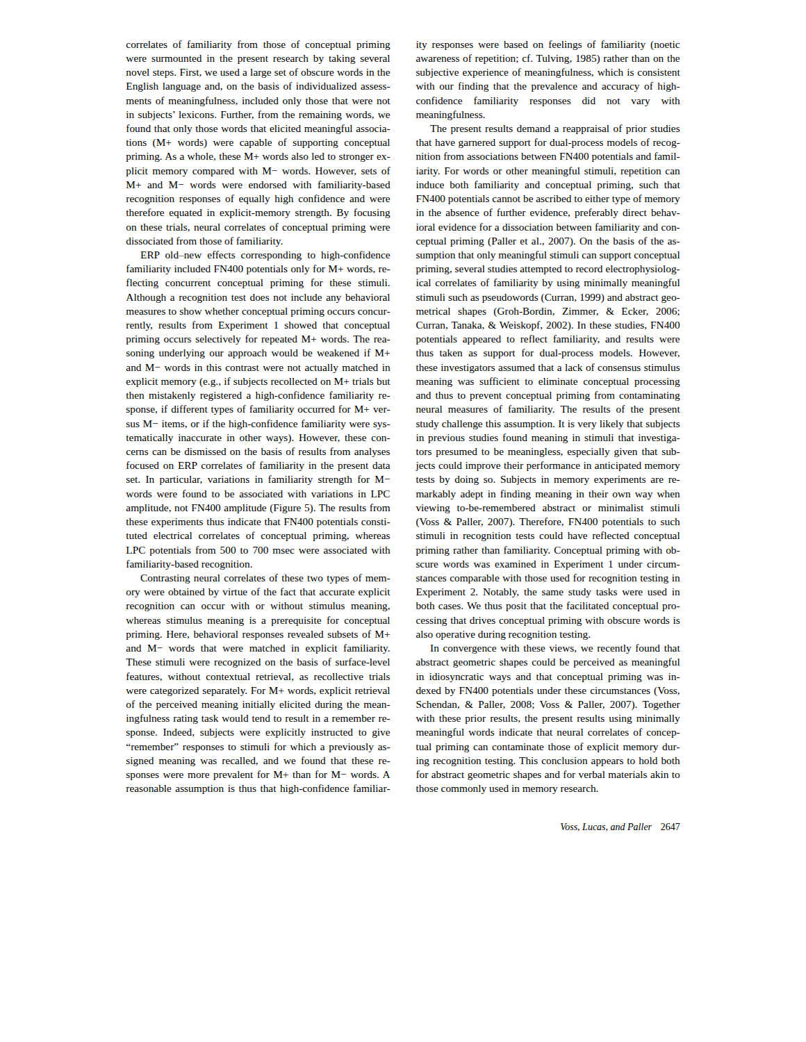correlates of familiarity from those of conceptual priming were surmounted in the present research by taking several novel steps. First, we used a large set of obscure words in the English language and, on the basis of individualized assessments of meaningfulness, included only those that were not in subjects’ lexicons. Further, from the remaining words, we found that only those words that elicited meaningful associations (M+ words) were capable of supporting conceptual priming. As a whole, these M+ words also led to stronger explicit memory compared with M− words. However, sets of M+ and M− words were endorsed with familiarity-based recognition responses of equally high confidence and were therefore equated in explicit-memory strength. By focusing on these trials, neural correlates of conceptual priming were dissociated from those of familiarity.
ERP old–new effects corresponding to high-confidence familiarity included FN400 potentials only for M+ words, reflecting concurrent conceptual priming for these stimuli. Although a recognition test does not include any behavioral measures to show whether conceptual priming occurs concurrently, results from Experiment 1 showed that conceptual priming occurs selectively for repeated M+ words. The reasoning underlying our approach would be weakened if M+ and M− words in this contrast were not actually matched in explicit memory (e.g., if subjects recollected on M+ trials but then mistakenly registered a high-confidence familiarity response, if different types of familiarity occurred for M+ versus M− items, or if the high-confidence familiarity were systematically inaccurate in other ways). However, these concerns can be dismissed on the basis of results from analyses focused on ERP correlates of familiarity in the present data set. In particular, variations in familiarity strength for M− words were found to be associated with variations in LPC amplitude, not FN400 amplitude (Figure 5). The results from these experiments thus indicate that FN400 potentials constituted electrical correlates of conceptual priming, whereas LPC potentials from 500 to 700 msec were associated with familiarity-based recognition.
Contrasting neural correlates of these two types of memory were obtained by virtue of the fact that accurate explicit recognition can occur with or without stimulus meaning, whereas stimulus meaning is a prerequisite for conceptual priming. Here, behavioral responses revealed subsets of M+ and M− words that were matched in explicit familiarity. These stimuli were recognized on the basis of surface-level features, without contextual retrieval, as recollective trials were categorized separately. For M+ words, explicit retrieval of the perceived meaning initially elicited during the meaningfulness rating task would tend to result in a remember response. Indeed, subjects were explicitly instructed to give “remember” responses to stimuli for which a previously assigned meaning was recalled, and we found that these responses were more prevalent for M+ than for M− words. A reasonable assumption is thus that high-confidence familiarity responses were based on feelings of familiarity (noetic awareness of repetition; cf. Tulving, 1985) rather than on the subjective experience of meaningfulness, which is consistent with our finding that the prevalence and accuracy of high-confidence familiarity responses did not vary with meaningfulness.
The present results demand a reappraisal of prior studies that have garnered support for dual-process models of recognition from associations between FN400 potentials and familiarity. For words or other meaningful stimuli, repetition can induce both familiarity and conceptual priming, such that FN400 potentials cannot be ascribed to either type of memory in the absence of further evidence, preferably direct behavioral evidence for a dissociation between familiarity and conceptual priming (Paller et al., 2007). On the basis of the assumption that only meaningful stimuli can support conceptual priming, several studies attempted to record electrophysiological correlates of familiarity by using minimally meaningful stimuli such as pseudowords (Curran, 1999) and abstract geometrical shapes (Groh-Bordin, Zimmer, & Ecker, 2006; Curran, Tanaka, & Weiskopf, 2002). In these studies, FN400 potentials appeared to reflect familiarity, and results were thus taken as support for dual-process models. However, these investigators assumed that a lack of consensus stimulus meaning was sufficient to eliminate conceptual processing and thus to prevent conceptual priming from contaminating neural measures of familiarity. The results of the present study challenge this assumption. It is very likely that subjects in previous studies found meaning in stimuli that investigators presumed to be meaningless, especially given that subjects could improve their performance in anticipated memory tests by doing so. Subjects in memory experiments are remarkably adept in finding meaning in their own way when viewing to-be-remembered abstract or minimalist stimuli (Voss & Paller, 2007). Therefore, FN400 potentials to such stimuli in recognition tests could have reflected conceptual priming rather than familiarity. Conceptual priming with obscure words was examined in Experiment 1 under circumstances comparable with those used for recognition testing in Experiment 2. Notably, the same study tasks were used in both cases. We thus posit that the facilitated conceptual processing that drives conceptual priming with obscure words is also operative during recognition testing.
In convergence with these views, we recently found that abstract geometric shapes could be perceived as meaningful in idiosyncratic ways and that conceptual priming was indexed by FN400 potentials under these circumstances (Voss, Schendan, & Paller, 2008; Voss & Paller, 2007). Together with these prior results, the present results using minimally meaningful words indicate that neural correlates of conceptual priming can contaminate those of explicit memory during recognition testing. This conclusion appears to hold both for abstract geometric shapes and for verbal materials akin to those commonly used in memory research.
Voss, Lucas, and Paller2647